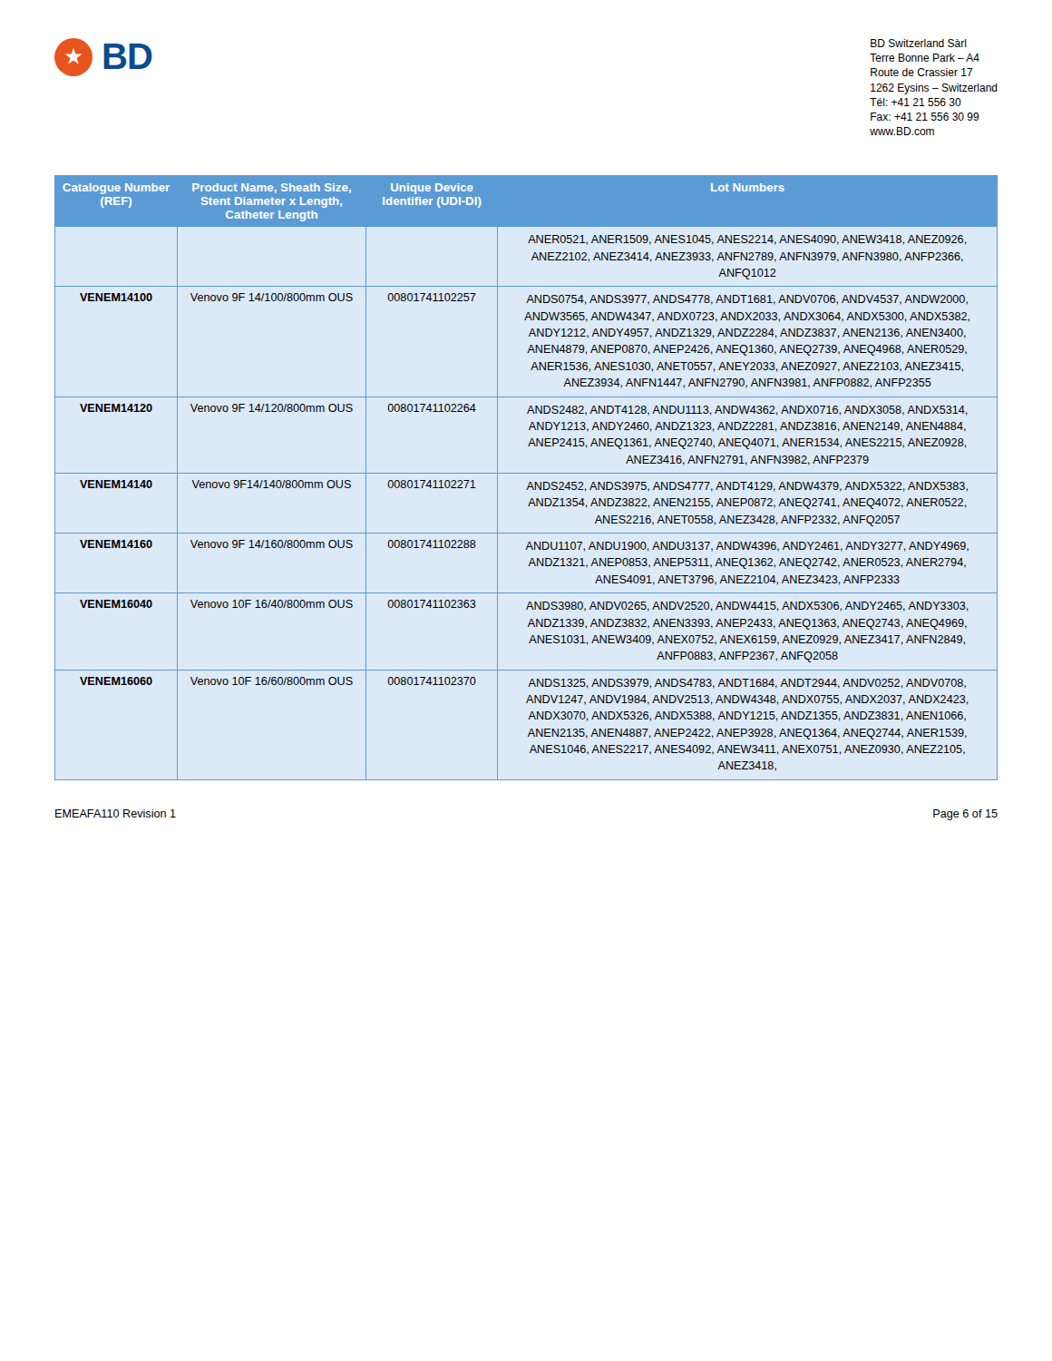BD
BD Switzerland Sàrl
Terre Bonne Park – A4
Route de Crassier 17
1262 Eysins – Switzerland
Tél: +41 21 556 30
Fax: +41 21 556 30 99
www.BD.com
| Catalogue Number (REF) | Product Name, Sheath Size, Stent Diameter x Length, Catheter Length | Unique Device Identifier (UDI-DI) | Lot Numbers |
| --- | --- | --- | --- |
| | | | ANER0521, ANER1509, ANES1045, ANES2214, ANES4090, ANEW3418, ANEZ0926, ANEZ2102, ANEZ3414, ANEZ3933, ANFN2789, ANFN3979, ANFN3980, ANFP2366, ANFQ1012 |
| VENEM14100 | Venovo 9F 14/100/800mm OUS | 00801741102257 | ANDS0754, ANDS3977, ANDS4778, ANDT1681, ANDV0706, ANDV4537, ANDW2000, ANDW3565, ANDW4347, ANDX0723, ANDX2033, ANDX3064, ANDX5300, ANDX5382, ANDY1212, ANDY4957, ANDZ1329, ANDZ2284, ANDZ3837, ANEN2136, ANEN3400, ANEN4879, ANEP0870, ANEP2426, ANEQ1360, ANEQ2739, ANEQ4968, ANER0529, ANER1536, ANES1030, ANET0557, ANEY2033, ANEZ0927, ANEZ2103, ANEZ3415, ANEZ3934, ANFN1447, ANFN2790, ANFN3981, ANFP0882, ANFP2355 |
| VENEM14120 | Venovo 9F 14/120/800mm OUS | 00801741102264 | ANDS2482, ANDT4128, ANDU1113, ANDW4362, ANDX0716, ANDX3058, ANDX5314, ANDY1213, ANDY2460, ANDZ1323, ANDZ2281, ANDZ3816, ANEN2149, ANEN4884, ANEP2415, ANEQ1361, ANEQ2740, ANEQ4071, ANER1534, ANES2215, ANEZ0928, ANEZ3416, ANFN2791, ANFN3982, ANFP2379 |
| VENEM14140 | Venovo 9F14/140/800mm OUS | 00801741102271 | ANDS2452, ANDS3975, ANDS4777, ANDT4129, ANDW4379, ANDX5322, ANDX5383, ANDZ1354, ANDZ3822, ANEN2155, ANEP0872, ANEQ2741, ANEQ4072, ANER0522, ANES2216, ANET0558, ANEZ3428, ANFP2332, ANFQ2057 |
| VENEM14160 | Venovo 9F 14/160/800mm OUS | 00801741102288 | ANDU1107, ANDU1900, ANDU3137, ANDW4396, ANDY2461, ANDY3277, ANDY4969, ANDZ1321, ANEP0853, ANEP5311, ANEQ1362, ANEQ2742, ANER0523, ANER2794, ANES4091, ANET3796, ANEZ2104, ANEZ3423, ANFP2333 |
| VENEM16040 | Venovo 10F 16/40/800mm OUS | 00801741102363 | ANDS3980, ANDV0265, ANDV2520, ANDW4415, ANDX5306, ANDY2465, ANDY3303, ANDZ1339, ANDZ3832, ANEN3393, ANEP2433, ANEQ1363, ANEQ2743, ANEQ4969, ANES1031, ANEW3409, ANEX0752, ANEX6159, ANEZ0929, ANEZ3417, ANFN2849, ANFP0883, ANFP2367, ANFQ2058 |
| VENEM16060 | Venovo 10F 16/60/800mm OUS | 00801741102370 | ANDS1325, ANDS3979, ANDS4783, ANDT1684, ANDT2944, ANDV0252, ANDV0708, ANDV1247, ANDV1984, ANDV2513, ANDW4348, ANDX0755, ANDX2037, ANDX2423, ANDX3070, ANDX5326, ANDX5388, ANDY1215, ANDZ1355, ANDZ3831, ANEN1066, ANEN2135, ANEN4887, ANEP2422, ANEP3928, ANEQ1364, ANEQ2744, ANER1539, ANES1046, ANES2217, ANES4092, ANEW3411, ANEX0751, ANEZ0930, ANEZ2105, ANEZ3418, |
EMEAFA110 Revision 1 Page 6 of 15